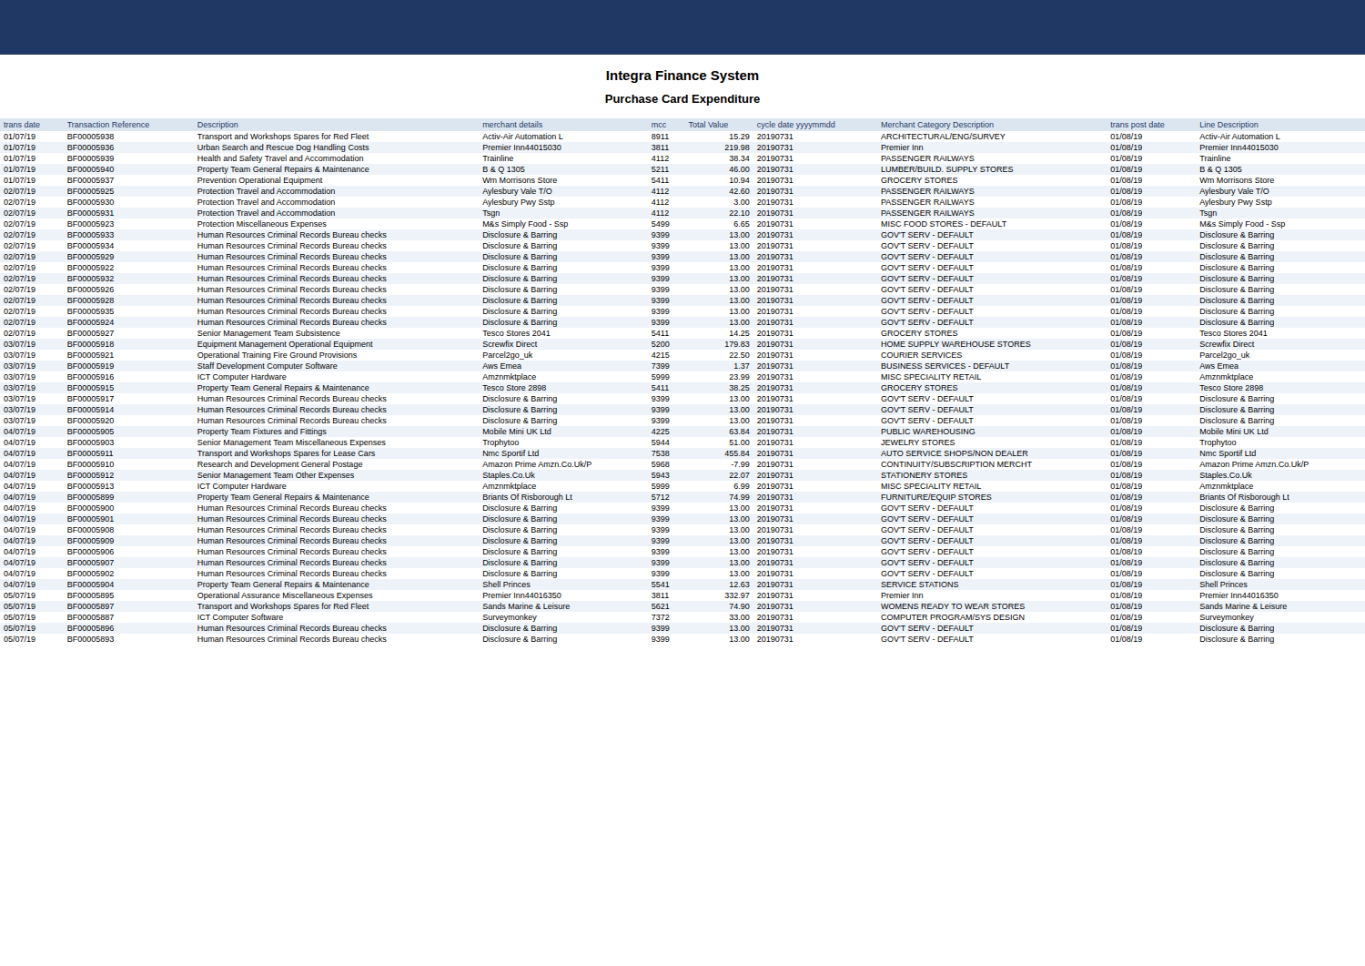Integra Finance System
Purchase Card Expenditure
| trans date | Transaction Reference | Description | merchant details | mcc | Total Value | cycle date yyyymmdd | Merchant Category Description | trans post date | Line Description |
| --- | --- | --- | --- | --- | --- | --- | --- | --- | --- |
| 01/07/19 | BF00005938 | Transport and Workshops Spares for Red Fleet | Activ-Air Automation L | 8911 | 15.29 | 20190731 | ARCHITECTURAL/ENG/SURVEY | 01/08/19 | Activ-Air Automation L |
| 01/07/19 | BF00005936 | Urban Search and Rescue Dog Handling Costs | Premier Inn44015030 | 3811 | 219.98 | 20190731 | Premier Inn | 01/08/19 | Premier Inn44015030 |
| 01/07/19 | BF00005939 | Health and Safety Travel and Accommodation | Trainline | 4112 | 38.34 | 20190731 | PASSENGER RAILWAYS | 01/08/19 | Trainline |
| 01/07/19 | BF00005940 | Property Team General Repairs & Maintenance | B & Q 1305 | 5211 | 46.00 | 20190731 | LUMBER/BUILD. SUPPLY STORES | 01/08/19 | B & Q 1305 |
| 01/07/19 | BF00005937 | Prevention Operational Equipment | Wm Morrisons Store | 5411 | 10.94 | 20190731 | GROCERY STORES | 01/08/19 | Wm Morrisons Store |
| 02/07/19 | BF00005925 | Protection Travel and Accommodation | Aylesbury Vale T/O | 4112 | 42.60 | 20190731 | PASSENGER RAILWAYS | 01/08/19 | Aylesbury Vale T/O |
| 02/07/19 | BF00005930 | Protection Travel and Accommodation | Aylesbury Pwy Sstp | 4112 | 3.00 | 20190731 | PASSENGER RAILWAYS | 01/08/19 | Aylesbury Pwy Sstp |
| 02/07/19 | BF00005931 | Protection Travel and Accommodation | Tsgn | 4112 | 22.10 | 20190731 | PASSENGER RAILWAYS | 01/08/19 | Tsgn |
| 02/07/19 | BF00005923 | Protection Miscellaneous Expenses | M&s Simply Food - Ssp | 5499 | 6.65 | 20190731 | MISC FOOD STORES - DEFAULT | 01/08/19 | M&s Simply Food - Ssp |
| 02/07/19 | BF00005933 | Human Resources Criminal Records Bureau checks | Disclosure & Barring | 9399 | 13.00 | 20190731 | GOV'T SERV - DEFAULT | 01/08/19 | Disclosure & Barring |
| 02/07/19 | BF00005934 | Human Resources Criminal Records Bureau checks | Disclosure & Barring | 9399 | 13.00 | 20190731 | GOV'T SERV - DEFAULT | 01/08/19 | Disclosure & Barring |
| 02/07/19 | BF00005929 | Human Resources Criminal Records Bureau checks | Disclosure & Barring | 9399 | 13.00 | 20190731 | GOV'T SERV - DEFAULT | 01/08/19 | Disclosure & Barring |
| 02/07/19 | BF00005922 | Human Resources Criminal Records Bureau checks | Disclosure & Barring | 9399 | 13.00 | 20190731 | GOV'T SERV - DEFAULT | 01/08/19 | Disclosure & Barring |
| 02/07/19 | BF00005932 | Human Resources Criminal Records Bureau checks | Disclosure & Barring | 9399 | 13.00 | 20190731 | GOV'T SERV - DEFAULT | 01/08/19 | Disclosure & Barring |
| 02/07/19 | BF00005926 | Human Resources Criminal Records Bureau checks | Disclosure & Barring | 9399 | 13.00 | 20190731 | GOV'T SERV - DEFAULT | 01/08/19 | Disclosure & Barring |
| 02/07/19 | BF00005928 | Human Resources Criminal Records Bureau checks | Disclosure & Barring | 9399 | 13.00 | 20190731 | GOV'T SERV - DEFAULT | 01/08/19 | Disclosure & Barring |
| 02/07/19 | BF00005935 | Human Resources Criminal Records Bureau checks | Disclosure & Barring | 9399 | 13.00 | 20190731 | GOV'T SERV - DEFAULT | 01/08/19 | Disclosure & Barring |
| 02/07/19 | BF00005924 | Human Resources Criminal Records Bureau checks | Disclosure & Barring | 9399 | 13.00 | 20190731 | GOV'T SERV - DEFAULT | 01/08/19 | Disclosure & Barring |
| 02/07/19 | BF00005927 | Senior Management Team Subsistence | Tesco Stores 2041 | 5411 | 14.25 | 20190731 | GROCERY STORES | 01/08/19 | Tesco Stores 2041 |
| 03/07/19 | BF00005918 | Equipment Management Operational Equipment | Screwfix Direct | 5200 | 179.83 | 20190731 | HOME SUPPLY WAREHOUSE STORES | 01/08/19 | Screwfix Direct |
| 03/07/19 | BF00005921 | Operational Training Fire Ground Provisions | Parcel2go_uk | 4215 | 22.50 | 20190731 | COURIER SERVICES | 01/08/19 | Parcel2go_uk |
| 03/07/19 | BF00005919 | Staff Development Computer Software | Aws Emea | 7399 | 1.37 | 20190731 | BUSINESS SERVICES - DEFAULT | 01/08/19 | Aws Emea |
| 03/07/19 | BF00005916 | ICT Computer Hardware | Amznmktplace | 5999 | 23.99 | 20190731 | MISC SPECIALITY RETAIL | 01/08/19 | Amznmktplace |
| 03/07/19 | BF00005915 | Property Team General Repairs & Maintenance | Tesco Store 2898 | 5411 | 38.25 | 20190731 | GROCERY STORES | 01/08/19 | Tesco Store 2898 |
| 03/07/19 | BF00005917 | Human Resources Criminal Records Bureau checks | Disclosure & Barring | 9399 | 13.00 | 20190731 | GOV'T SERV - DEFAULT | 01/08/19 | Disclosure & Barring |
| 03/07/19 | BF00005914 | Human Resources Criminal Records Bureau checks | Disclosure & Barring | 9399 | 13.00 | 20190731 | GOV'T SERV - DEFAULT | 01/08/19 | Disclosure & Barring |
| 03/07/19 | BF00005920 | Human Resources Criminal Records Bureau checks | Disclosure & Barring | 9399 | 13.00 | 20190731 | GOV'T SERV - DEFAULT | 01/08/19 | Disclosure & Barring |
| 04/07/19 | BF00005905 | Property Team Fixtures and Fittings | Mobile Mini UK Ltd | 4225 | 63.84 | 20190731 | PUBLIC WAREHOUSING | 01/08/19 | Mobile Mini UK Ltd |
| 04/07/19 | BF00005903 | Senior Management Team Miscellaneous Expenses | Trophytoo | 5944 | 51.00 | 20190731 | JEWELRY STORES | 01/08/19 | Trophytoo |
| 04/07/19 | BF00005911 | Transport and Workshops Spares for Lease Cars | Nmc Sportif Ltd | 7538 | 455.84 | 20190731 | AUTO SERVICE SHOPS/NON DEALER | 01/08/19 | Nmc Sportif Ltd |
| 04/07/19 | BF00005910 | Research and Development General Postage | Amazon Prime Amzn.Co.Uk/P | 5968 | -7.99 | 20190731 | CONTINUITY/SUBSCRIPTION MERCHT | 01/08/19 | Amazon Prime Amzn.Co.Uk/P |
| 04/07/19 | BF00005912 | Senior Management Team Other Expenses | Staples.Co.Uk | 5943 | 22.07 | 20190731 | STATIONERY STORES | 01/08/19 | Staples.Co.Uk |
| 04/07/19 | BF00005913 | ICT Computer Hardware | Amznmktplace | 5999 | 6.99 | 20190731 | MISC SPECIALITY RETAIL | 01/08/19 | Amznmktplace |
| 04/07/19 | BF00005899 | Property Team General Repairs & Maintenance | Briants Of Risborough Lt | 5712 | 74.99 | 20190731 | FURNITURE/EQUIP STORES | 01/08/19 | Briants Of Risborough Lt |
| 04/07/19 | BF00005900 | Human Resources Criminal Records Bureau checks | Disclosure & Barring | 9399 | 13.00 | 20190731 | GOV'T SERV - DEFAULT | 01/08/19 | Disclosure & Barring |
| 04/07/19 | BF00005901 | Human Resources Criminal Records Bureau checks | Disclosure & Barring | 9399 | 13.00 | 20190731 | GOV'T SERV - DEFAULT | 01/08/19 | Disclosure & Barring |
| 04/07/19 | BF00005908 | Human Resources Criminal Records Bureau checks | Disclosure & Barring | 9399 | 13.00 | 20190731 | GOV'T SERV - DEFAULT | 01/08/19 | Disclosure & Barring |
| 04/07/19 | BF00005909 | Human Resources Criminal Records Bureau checks | Disclosure & Barring | 9399 | 13.00 | 20190731 | GOV'T SERV - DEFAULT | 01/08/19 | Disclosure & Barring |
| 04/07/19 | BF00005906 | Human Resources Criminal Records Bureau checks | Disclosure & Barring | 9399 | 13.00 | 20190731 | GOV'T SERV - DEFAULT | 01/08/19 | Disclosure & Barring |
| 04/07/19 | BF00005907 | Human Resources Criminal Records Bureau checks | Disclosure & Barring | 9399 | 13.00 | 20190731 | GOV'T SERV - DEFAULT | 01/08/19 | Disclosure & Barring |
| 04/07/19 | BF00005902 | Human Resources Criminal Records Bureau checks | Disclosure & Barring | 9399 | 13.00 | 20190731 | GOV'T SERV - DEFAULT | 01/08/19 | Disclosure & Barring |
| 04/07/19 | BF00005904 | Property Team General Repairs & Maintenance | Shell Princes | 5541 | 12.63 | 20190731 | SERVICE STATIONS | 01/08/19 | Shell Princes |
| 05/07/19 | BF00005895 | Operational Assurance Miscellaneous Expenses | Premier Inn44016350 | 3811 | 332.97 | 20190731 | Premier Inn | 01/08/19 | Premier Inn44016350 |
| 05/07/19 | BF00005897 | Transport and Workshops Spares for Red Fleet | Sands Marine & Leisure | 5621 | 74.90 | 20190731 | WOMENS READY TO WEAR STORES | 01/08/19 | Sands Marine & Leisure |
| 05/07/19 | BF00005887 | ICT Computer Software | Surveymonkey | 7372 | 33.00 | 20190731 | COMPUTER PROGRAM/SYS DESIGN | 01/08/19 | Surveymonkey |
| 05/07/19 | BF00005896 | Human Resources Criminal Records Bureau checks | Disclosure & Barring | 9399 | 13.00 | 20190731 | GOV'T SERV - DEFAULT | 01/08/19 | Disclosure & Barring |
| 05/07/19 | BF00005893 | Human Resources Criminal Records Bureau checks | Disclosure & Barring | 9399 | 13.00 | 20190731 | GOV'T SERV - DEFAULT | 01/08/19 | Disclosure & Barring |